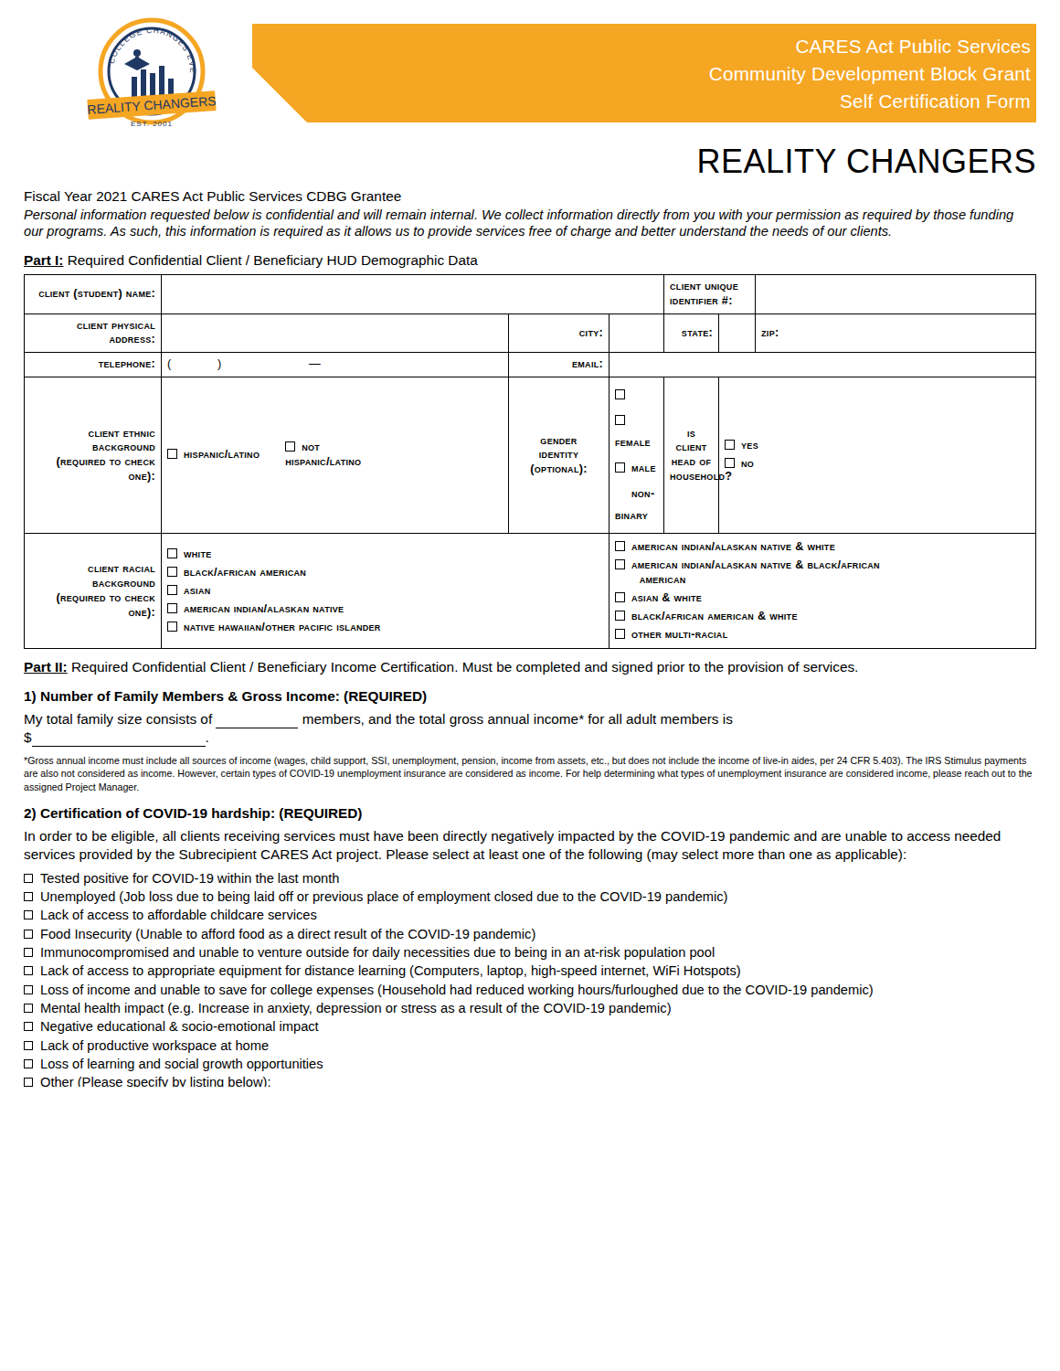COLLEGE CHANGES EVERYTHING REALITY CHANGERS EST. 2001
CARES Act Public Services
Community Development Block Grant
Self Certification Form
REALITY CHANGERS
Fiscal Year 2021 CARES Act Public Services CDBG Grantee
Personal information requested below is confidential and will remain internal. We collect information directly from you with your permission as required by those funding our programs. As such, this information is required as it allows us to provide services free of charge and better understand the needs of our clients.
Part I: Required Confidential Client / Beneficiary HUD Demographic Data
| Client (student) Name: | | Client Unique Identifier #: | |
| Client Physical Address: | | City: | | State: | | Zip: |
| Telephone: | ( ) — | Email: | |
| Client Ethnic Background (Required to check one): | Hispanic/Latino Not Hispanic/Latino | Gender identity (Optional): | Female Male Non-Binary | Is Client Head of Household? | Yes No |
| Client Racial Background (Required to check one): | White Black/African American Asian American Indian/Alaskan Native Native Hawaiian/Other Pacific Islander | American Indian/Alaskan Native & White American Indian/Alaskan Native & Black/African American Asian & White Black/African American & White Other Multi-Racial |
Part II: Required Confidential Client / Beneficiary Income Certification. Must be completed and signed prior to the provision of services.
1) Number of Family Members & Gross Income: (REQUIRED)
My total family size consists of members, and the total gross annual income* for all adult members is
$ .
*Gross annual income must include all sources of income (wages, child support, SSI, unemployment, pension, income from assets, etc., but does not include the income of live-in aides, per 24 CFR 5.403). The IRS Stimulus payments are also not considered as income. However, certain types of COVID-19 unemployment insurance are considered as income. For help determining what types of unemployment insurance are considered income, please reach out to the assigned Project Manager.
2) Certification of COVID-19 hardship: (REQUIRED)
In order to be eligible, all clients receiving services must have been directly negatively impacted by the COVID-19 pandemic and are unable to access needed services provided by the Subrecipient CARES Act project. Please select at least one of the following (may select more than one as applicable):
Tested positive for COVID-19 within the last month
Unemployed (Job loss due to being laid off or previous place of employment closed due to the COVID-19 pandemic)
Lack of access to affordable childcare services
Food Insecurity (Unable to afford food as a direct result of the COVID-19 pandemic)
Immunocompromised and unable to venture outside for daily necessities due to being in an at-risk population pool
Lack of access to appropriate equipment for distance learning (Computers, laptop, high-speed internet, WiFi Hotspots)
Loss of income and unable to save for college expenses (Household had reduced working hours/furloughed due to the COVID-19 pandemic)
Mental health impact (e.g. Increase in anxiety, depression or stress as a result of the COVID-19 pandemic)
Negative educational & socio-emotional impact
Lack of productive workspace at home
Loss of learning and social growth opportunities
Other (Please specify by listing below):